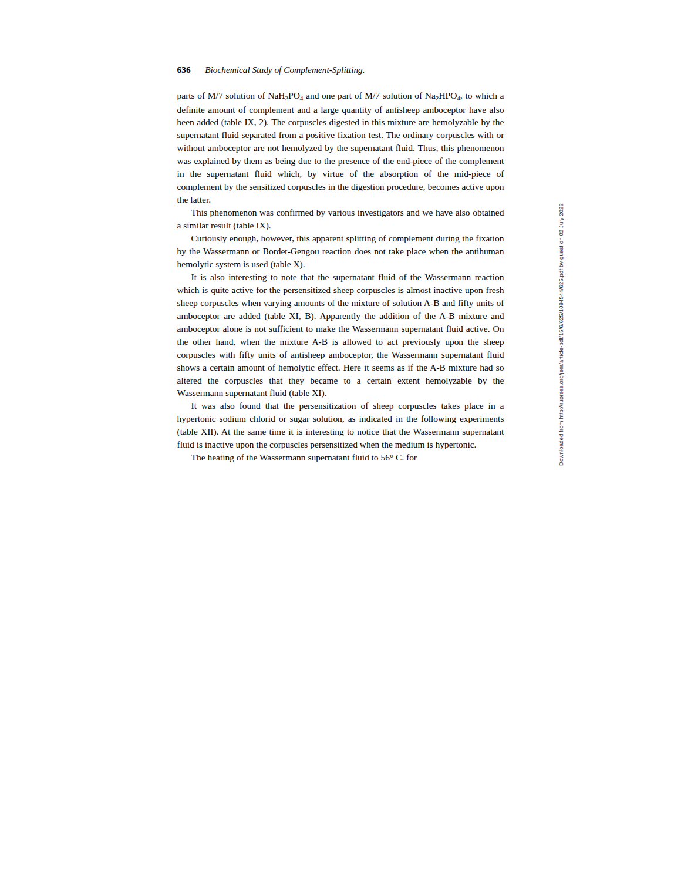Downloaded from http://rupress.org/jem/article-pdf/15/6/625/1094544/625.pdf by guest on 02 July 2022
636 Biochemical Study of Complement-Splitting.
parts of M/7 solution of NaH2PO4 and one part of M/7 solution of Na2HPO4, to which a definite amount of complement and a large quantity of antisheep amboceptor have also been added (table IX, 2). The corpuscles digested in this mixture are hemolyzable by the supernatant fluid separated from a positive fixation test. The ordinary corpuscles with or without amboceptor are not hemolyzed by the supernatant fluid. Thus, this phenomenon was explained by them as being due to the presence of the end-piece of the complement in the supernatant fluid which, by virtue of the absorption of the mid-piece of complement by the sensitized corpuscles in the digestion procedure, becomes active upon the latter.
This phenomenon was confirmed by various investigators and we have also obtained a similar result (table IX).
Curiously enough, however, this apparent splitting of complement during the fixation by the Wassermann or Bordet-Gengou reaction does not take place when the antihuman hemolytic system is used (table X).
It is also interesting to note that the supernatant fluid of the Wassermann reaction which is quite active for the persensitized sheep corpuscles is almost inactive upon fresh sheep corpuscles when varying amounts of the mixture of solution A-B and fifty units of amboceptor are added (table XI, B). Apparently the addition of the A-B mixture and amboceptor alone is not sufficient to make the Wassermann supernatant fluid active. On the other hand, when the mixture A-B is allowed to act previously upon the sheep corpuscles with fifty units of antisheep amboceptor, the Wassermann supernatant fluid shows a certain amount of hemolytic effect. Here it seems as if the A-B mixture had so altered the corpuscles that they became to a certain extent hemolyzable by the Wassermann supernatant fluid (table XI).
It was also found that the persensitization of sheep corpuscles takes place in a hypertonic sodium chlorid or sugar solution, as indicated in the following experiments (table XII). At the same time it is interesting to notice that the Wassermann supernatant fluid is inactive upon the corpuscles persensitized when the medium is hypertonic.
The heating of the Wassermann supernatant fluid to 56° C. for